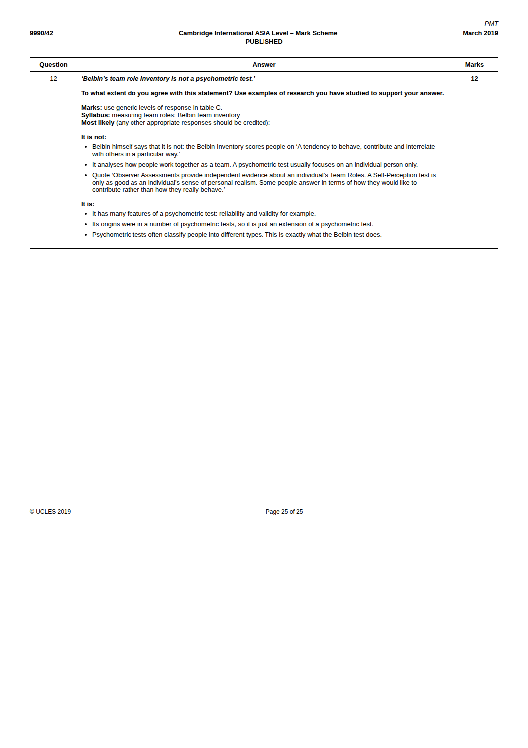PMT
9990/42
Cambridge International AS/A Level – Mark Scheme
March 2019
PUBLISHED
| Question | Answer | Marks |
| --- | --- | --- |
| 12 | ‘Belbin’s team role inventory is not a psychometric test.’ To what extent do you agree with this statement? Use examples of research you have studied to support your answer. Marks: use generic levels of response in table C. Syllabus: measuring team roles: Belbin team inventory Most likely (any other appropriate responses should be credited): It is not: Belbin himself says that it is not: the Belbin Inventory scores people on ‘A tendency to behave, contribute and interrelate with others in a particular way.’ It analyses how people work together as a team. A psychometric test usually focuses on an individual person only. Quote ‘Observer Assessments provide independent evidence about an individual’s Team Roles. A Self-Perception test is only as good as an individual’s sense of personal realism. Some people answer in terms of how they would like to contribute rather than how they really behave.’ It is: It has many features of a psychometric test: reliability and validity for example. Its origins were in a number of psychometric tests, so it is just an extension of a psychometric test. Psychometric tests often classify people into different types. This is exactly what the Belbin test does. | 12 |
© UCLES 2019
Page 25 of 25